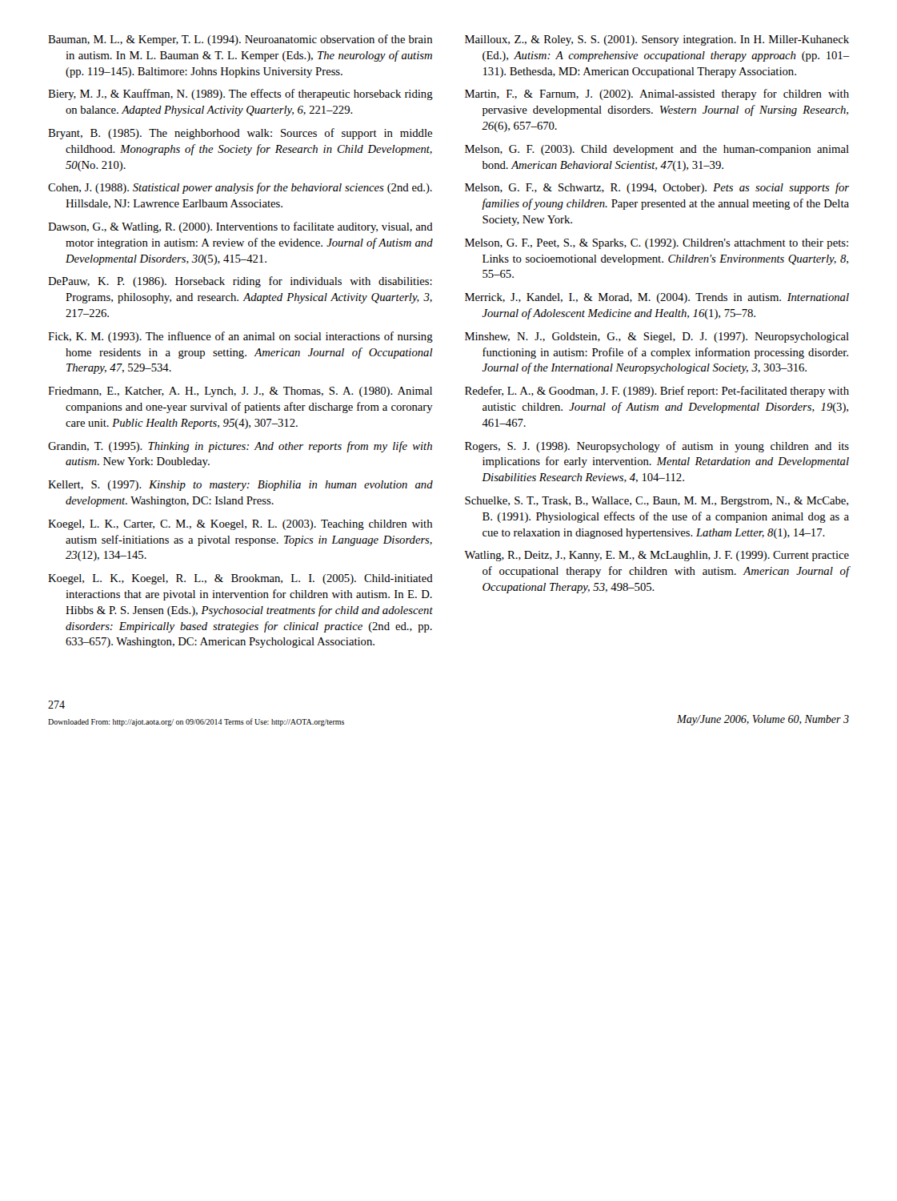Bauman, M. L., & Kemper, T. L. (1994). Neuroanatomic observation of the brain in autism. In M. L. Bauman & T. L. Kemper (Eds.), The neurology of autism (pp. 119–145). Baltimore: Johns Hopkins University Press.
Biery, M. J., & Kauffman, N. (1989). The effects of therapeutic horseback riding on balance. Adapted Physical Activity Quarterly, 6, 221–229.
Bryant, B. (1985). The neighborhood walk: Sources of support in middle childhood. Monographs of the Society for Research in Child Development, 50(No. 210).
Cohen, J. (1988). Statistical power analysis for the behavioral sciences (2nd ed.). Hillsdale, NJ: Lawrence Earlbaum Associates.
Dawson, G., & Watling, R. (2000). Interventions to facilitate auditory, visual, and motor integration in autism: A review of the evidence. Journal of Autism and Developmental Disorders, 30(5), 415–421.
DePauw, K. P. (1986). Horseback riding for individuals with disabilities: Programs, philosophy, and research. Adapted Physical Activity Quarterly, 3, 217–226.
Fick, K. M. (1993). The influence of an animal on social interactions of nursing home residents in a group setting. American Journal of Occupational Therapy, 47, 529–534.
Friedmann, E., Katcher, A. H., Lynch, J. J., & Thomas, S. A. (1980). Animal companions and one-year survival of patients after discharge from a coronary care unit. Public Health Reports, 95(4), 307–312.
Grandin, T. (1995). Thinking in pictures: And other reports from my life with autism. New York: Doubleday.
Kellert, S. (1997). Kinship to mastery: Biophilia in human evolution and development. Washington, DC: Island Press.
Koegel, L. K., Carter, C. M., & Koegel, R. L. (2003). Teaching children with autism self-initiations as a pivotal response. Topics in Language Disorders, 23(12), 134–145.
Koegel, L. K., Koegel, R. L., & Brookman, L. I. (2005). Child-initiated interactions that are pivotal in intervention for children with autism. In E. D. Hibbs & P. S. Jensen (Eds.), Psychosocial treatments for child and adolescent disorders: Empirically based strategies for clinical practice (2nd ed., pp. 633–657). Washington, DC: American Psychological Association.
Mailloux, Z., & Roley, S. S. (2001). Sensory integration. In H. Miller-Kuhaneck (Ed.), Autism: A comprehensive occupational therapy approach (pp. 101–131). Bethesda, MD: American Occupational Therapy Association.
Martin, F., & Farnum, J. (2002). Animal-assisted therapy for children with pervasive developmental disorders. Western Journal of Nursing Research, 26(6), 657–670.
Melson, G. F. (2003). Child development and the human-companion animal bond. American Behavioral Scientist, 47(1), 31–39.
Melson, G. F., & Schwartz, R. (1994, October). Pets as social supports for families of young children. Paper presented at the annual meeting of the Delta Society, New York.
Melson, G. F., Peet, S., & Sparks, C. (1992). Children's attachment to their pets: Links to socioemotional development. Children's Environments Quarterly, 8, 55–65.
Merrick, J., Kandel, I., & Morad, M. (2004). Trends in autism. International Journal of Adolescent Medicine and Health, 16(1), 75–78.
Minshew, N. J., Goldstein, G., & Siegel, D. J. (1997). Neuropsychological functioning in autism: Profile of a complex information processing disorder. Journal of the International Neuropsychological Society, 3, 303–316.
Redefer, L. A., & Goodman, J. F. (1989). Brief report: Pet-facilitated therapy with autistic children. Journal of Autism and Developmental Disorders, 19(3), 461–467.
Rogers, S. J. (1998). Neuropsychology of autism in young children and its implications for early intervention. Mental Retardation and Developmental Disabilities Research Reviews, 4, 104–112.
Schuelke, S. T., Trask, B., Wallace, C., Baun, M. M., Bergstrom, N., & McCabe, B. (1991). Physiological effects of the use of a companion animal dog as a cue to relaxation in diagnosed hypertensives. Latham Letter, 8(1), 14–17.
Watling, R., Deitz, J., Kanny, E. M., & McLaughlin, J. F. (1999). Current practice of occupational therapy for children with autism. American Journal of Occupational Therapy, 53, 498–505.
274
Downloaded From: http://ajot.aota.org/ on 09/06/2014 Terms of Use: http://AOTA.org/terms
May/June 2006, Volume 60, Number 3